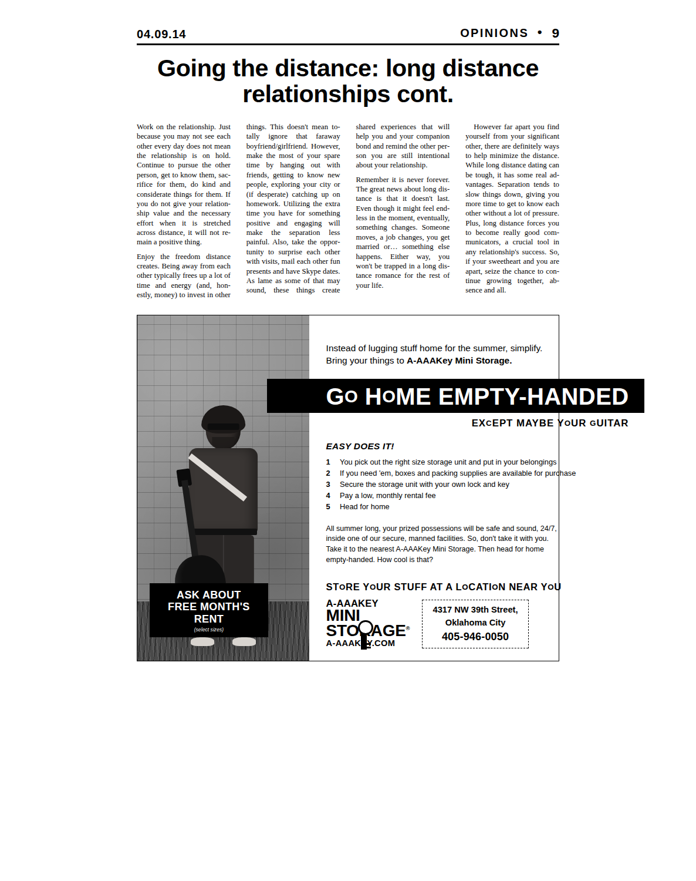04.09.14
OPINIONS ● 9
Going the distance: long distance relationships cont.
Work on the relationship. Just because you may not see each other every day does not mean the relationship is on hold. Continue to pursue the other person, get to know them, sacrifice for them, do kind and considerate things for them. If you do not give your relationship value and the necessary effort when it is stretched across distance, it will not remain a positive thing.
Enjoy the freedom distance creates. Being away from each other typically frees up a lot of time and energy (and, honestly, money) to invest in other things. This doesn't mean totally ignore that faraway boyfriend/girlfriend. However, make the most of your spare time by hanging out with friends, getting to know new people, exploring your city or (if desperate) catching up on homework. Utilizing the extra time you have for something positive and engaging will make the separation less painful. Also, take the opportunity to surprise each other with visits, mail each other fun presents and have Skype dates. As lame as some of that may sound, these things create shared experiences that will help you and your companion bond and remind the other person you are still intentional about your relationship.
Remember it is never forever. The great news about long distance is that it doesn't last. Even though it might feel endless in the moment, eventually, something changes. Someone moves, a job changes, you get married or… something else happens. Either way, you won't be trapped in a long distance romance for the rest of your life.
However far apart you find yourself from your significant other, there are definitely ways to help minimize the distance. While long distance dating can be tough, it has some real advantages. Separation tends to slow things down, giving you more time to get to know each other without a lot of pressure. Plus, long distance forces you to become really good communicators, a crucial tool in any relationship's success. So, if your sweetheart and you are apart, seize the chance to continue growing together, absence and all.
ASK ABOUT
FREE MONTH'S RENT
(select sizes)
Instead of lugging stuff home for the summer, simplify.
Bring your things to A-AAAKey Mini Storage.
GO HOME EMPTY-HANDED
EXCEPT MAYBE YOUR GUITAR
EASY DOES IT!
1 You pick out the right size storage unit and put in your belongings
2 If you need 'em, boxes and packing supplies are available for purchase
3 Secure the storage unit with your own lock and key
4 Pay a low, monthly rental fee
5 Head for home
All summer long, your prized possessions will be safe and sound, 24/7, inside one of our secure, manned facilities. So, don't take it with you. Take it to the nearest A-AAAKey Mini Storage. Then head for home empty-handed. How cool is that?
STORE YOUR STUFF AT A LOCATION NEAR YOU
A-AAAKEY
MINI
STORAGE®
A-AAAKEY.COM
4317 NW 39th Street,
Oklahoma City
405-946-0050